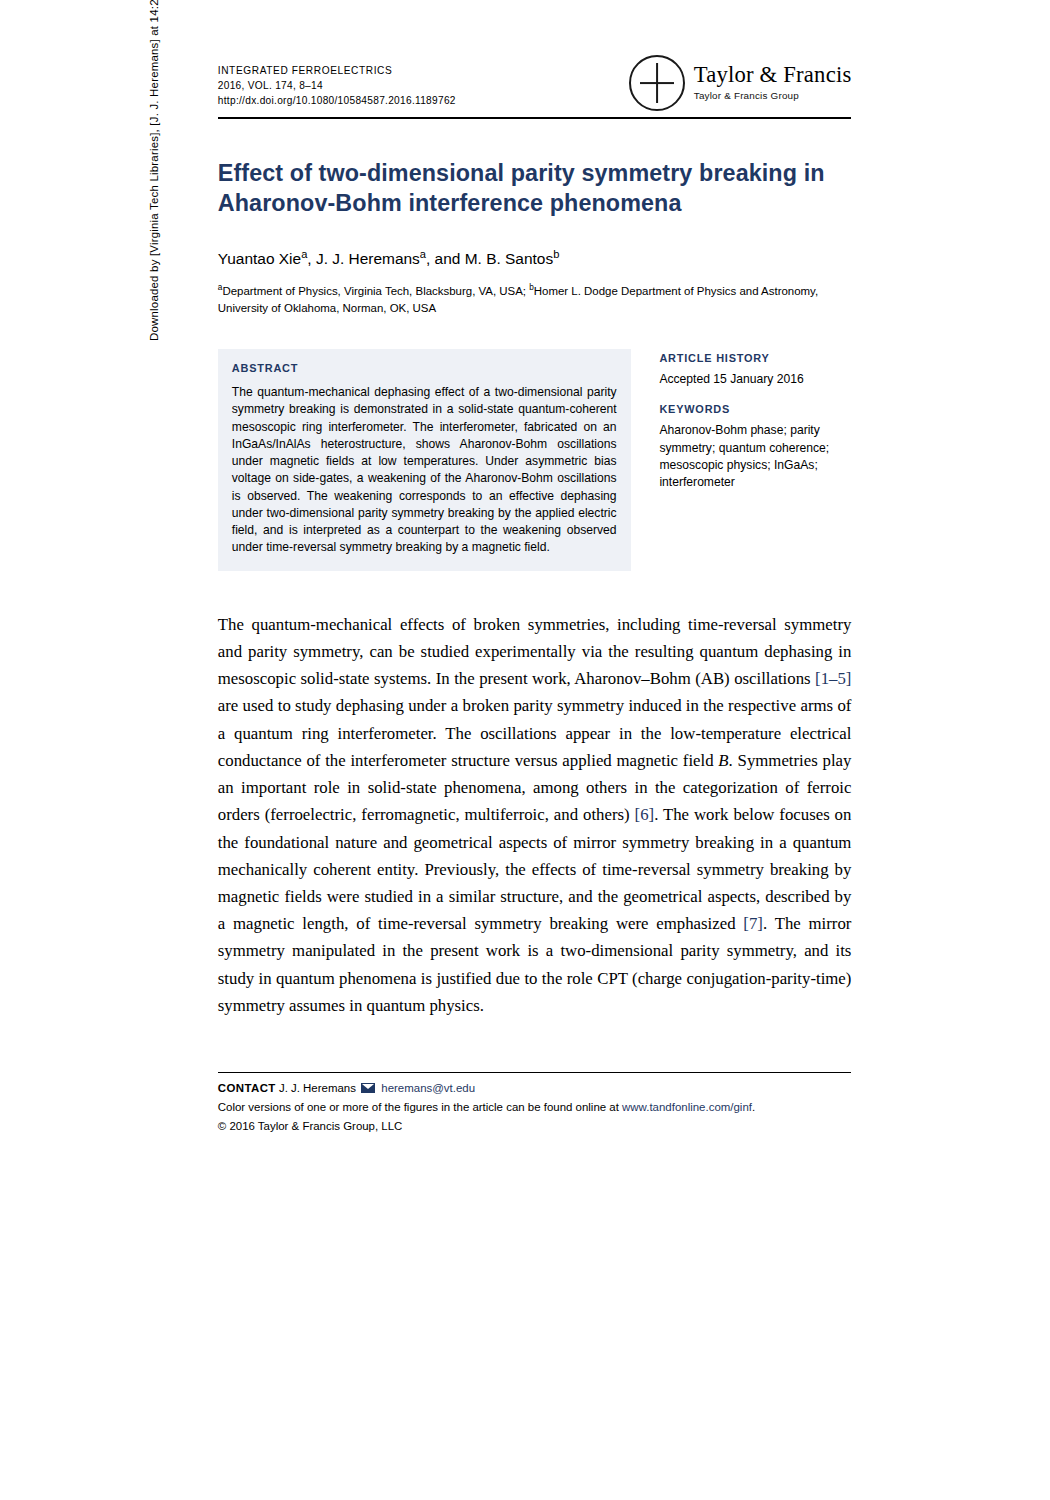Downloaded by [Virginia Tech Libraries], [J. J. Heremans] at 14:21 13 July 2016
INTEGRATED FERROELECTRICS
2016, VOL. 174, 8–14
http://dx.doi.org/10.1080/10584587.2016.1189762
Taylor & Francis
Taylor & Francis Group
Effect of two-dimensional parity symmetry breaking in Aharonov-Bohm interference phenomena
Yuantao Xiea, J. J. Heremansa, and M. B. Santosb
aDepartment of Physics, Virginia Tech, Blacksburg, VA, USA; bHomer L. Dodge Department of Physics and Astronomy, University of Oklahoma, Norman, OK, USA
ABSTRACT
The quantum-mechanical dephasing effect of a two-dimensional parity symmetry breaking is demonstrated in a solid-state quantum-coherent mesoscopic ring interferometer. The interferometer, fabricated on an InGaAs/InAlAs heterostructure, shows Aharonov-Bohm oscillations under magnetic fields at low temperatures. Under asymmetric bias voltage on side-gates, a weakening of the Aharonov-Bohm oscillations is observed. The weakening corresponds to an effective dephasing under two-dimensional parity symmetry breaking by the applied electric field, and is interpreted as a counterpart to the weakening observed under time-reversal symmetry breaking by a magnetic field.
ARTICLE HISTORY
Accepted 15 January 2016
KEYWORDS
Aharonov-Bohm phase; parity symmetry; quantum coherence; mesoscopic physics; InGaAs; interferometer
The quantum-mechanical effects of broken symmetries, including time-reversal symmetry and parity symmetry, can be studied experimentally via the resulting quantum dephasing in mesoscopic solid-state systems. In the present work, Aharonov–Bohm (AB) oscillations [1–5] are used to study dephasing under a broken parity symmetry induced in the respective arms of a quantum ring interferometer. The oscillations appear in the low-temperature electrical conductance of the interferometer structure versus applied magnetic field B. Symmetries play an important role in solid-state phenomena, among others in the categorization of ferroic orders (ferroelectric, ferromagnetic, multiferroic, and others) [6]. The work below focuses on the foundational nature and geometrical aspects of mirror symmetry breaking in a quantum mechanically coherent entity. Previously, the effects of time-reversal symmetry breaking by magnetic fields were studied in a similar structure, and the geometrical aspects, described by a magnetic length, of time-reversal symmetry breaking were emphasized [7]. The mirror symmetry manipulated in the present work is a two-dimensional parity symmetry, and its study in quantum phenomena is justified due to the role CPT (charge conjugation-parity-time) symmetry assumes in quantum physics.
CONTACT J. J. Heremans heremans@vt.edu
Color versions of one or more of the figures in the article can be found online at www.tandfonline.com/ginf.
© 2016 Taylor & Francis Group, LLC